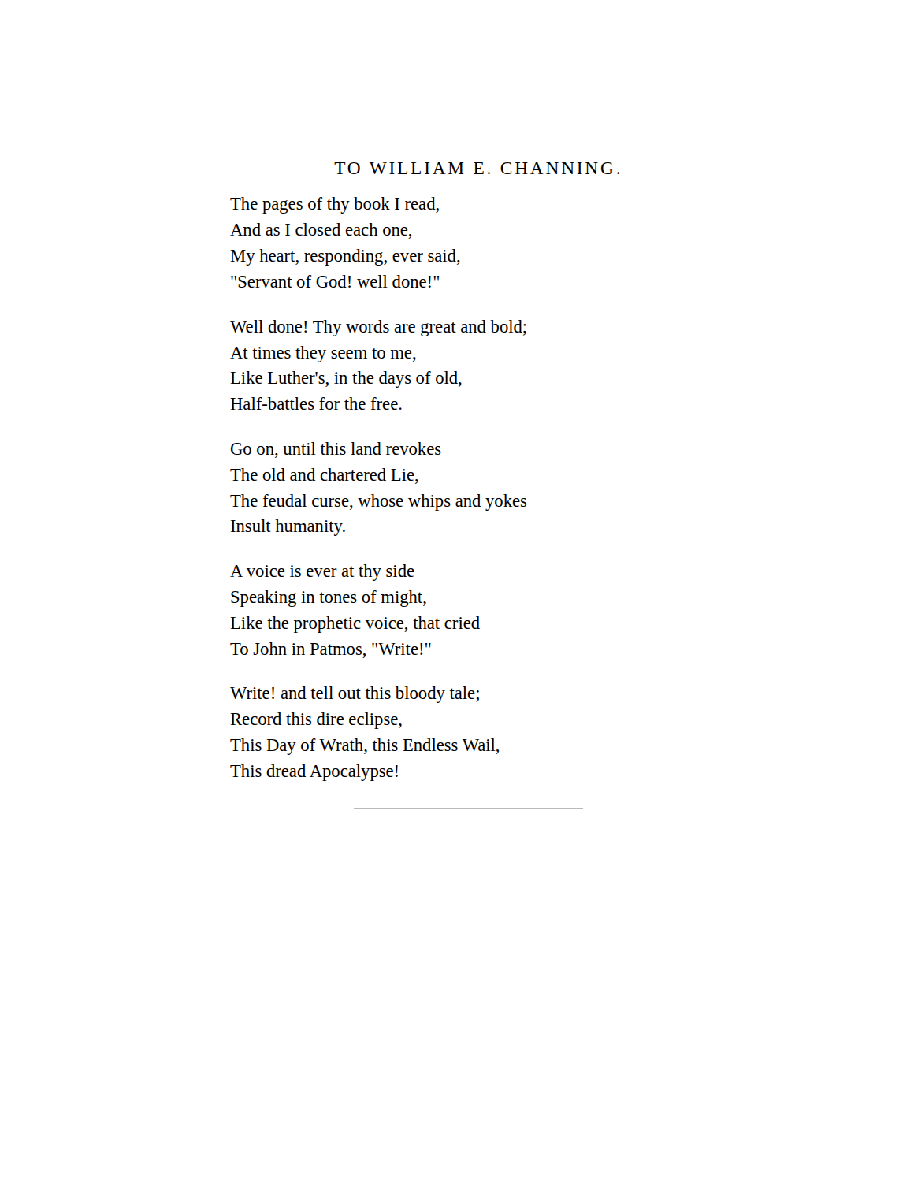TO WILLIAM E. CHANNING.
The pages of thy book I read,
And as I closed each one,
My heart, responding, ever said,
"Servant of God! well done!"
Well done! Thy words are great and bold;
At times they seem to me,
Like Luther's, in the days of old,
Half-battles for the free.
Go on, until this land revokes
The old and chartered Lie,
The feudal curse, whose whips and yokes
Insult humanity.
A voice is ever at thy side
Speaking in tones of might,
Like the prophetic voice, that cried
To John in Patmos, "Write!"
Write! and tell out this bloody tale;
Record this dire eclipse,
This Day of Wrath, this Endless Wail,
This dread Apocalypse!